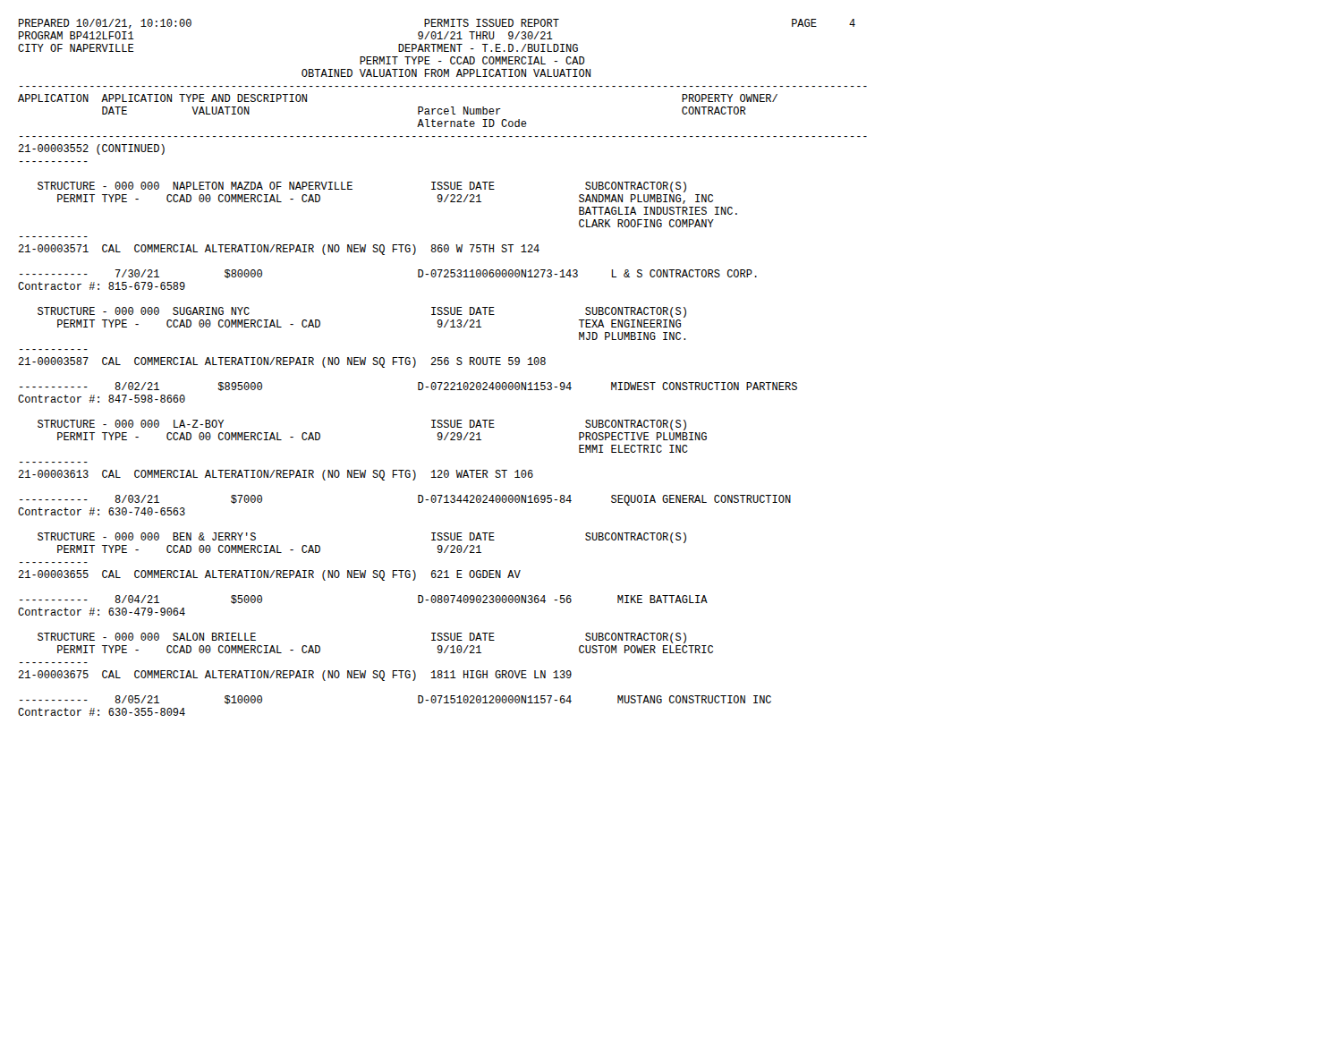PREPARED 10/01/21, 10:10:00                                    PERMITS ISSUED REPORT                                    PAGE     4
PROGRAM BP412LFOI1                                            9/01/21 THRU  9/30/21
CITY OF NAPERVILLE                                         DEPARTMENT - T.E.D./BUILDING
                                                     PERMIT TYPE - CCAD COMMERCIAL - CAD
                                            OBTAINED VALUATION FROM APPLICATION VALUATION
------------------------------------------------------------------------------------------------------------------------------------
APPLICATION  APPLICATION TYPE AND DESCRIPTION                                                          PROPERTY OWNER/
             DATE          VALUATION                          Parcel Number                            CONTRACTOR
                                                              Alternate ID Code
------------------------------------------------------------------------------------------------------------------------------------
21-00003552 (CONTINUED)
-----------

   STRUCTURE - 000 000  NAPLETON MAZDA OF NAPERVILLE            ISSUE DATE              SUBCONTRACTOR(S)
      PERMIT TYPE -    CCAD 00 COMMERCIAL - CAD                  9/22/21               SANDMAN PLUMBING, INC
                                                                                       BATTAGLIA INDUSTRIES INC.
                                                                                       CLARK ROOFING COMPANY
-----------
21-00003571  CAL  COMMERCIAL ALTERATION/REPAIR (NO NEW SQ FTG)  860 W 75TH ST 124

-----------    7/30/21          $80000                        D-07253110060000N1273-143     L & S CONTRACTORS CORP.
Contractor #: 815-679-6589

   STRUCTURE - 000 000  SUGARING NYC                            ISSUE DATE              SUBCONTRACTOR(S)
      PERMIT TYPE -    CCAD 00 COMMERCIAL - CAD                  9/13/21               TEXA ENGINEERING
                                                                                       MJD PLUMBING INC.
-----------
21-00003587  CAL  COMMERCIAL ALTERATION/REPAIR (NO NEW SQ FTG)  256 S ROUTE 59 108

-----------    8/02/21         $895000                        D-07221020240000N1153-94      MIDWEST CONSTRUCTION PARTNERS
Contractor #: 847-598-8660

   STRUCTURE - 000 000  LA-Z-BOY                                ISSUE DATE              SUBCONTRACTOR(S)
      PERMIT TYPE -    CCAD 00 COMMERCIAL - CAD                  9/29/21               PROSPECTIVE PLUMBING
                                                                                       EMMI ELECTRIC INC
-----------
21-00003613  CAL  COMMERCIAL ALTERATION/REPAIR (NO NEW SQ FTG)  120 WATER ST 106

-----------    8/03/21           $7000                        D-07134420240000N1695-84      SEQUOIA GENERAL CONSTRUCTION
Contractor #: 630-740-6563

   STRUCTURE - 000 000  BEN & JERRY'S                           ISSUE DATE              SUBCONTRACTOR(S)
      PERMIT TYPE -    CCAD 00 COMMERCIAL - CAD                  9/20/21
-----------
21-00003655  CAL  COMMERCIAL ALTERATION/REPAIR (NO NEW SQ FTG)  621 E OGDEN AV

-----------    8/04/21           $5000                        D-08074090230000N364 -56       MIKE BATTAGLIA
Contractor #: 630-479-9064

   STRUCTURE - 000 000  SALON BRIELLE                           ISSUE DATE              SUBCONTRACTOR(S)
      PERMIT TYPE -    CCAD 00 COMMERCIAL - CAD                  9/10/21               CUSTOM POWER ELECTRIC
-----------
21-00003675  CAL  COMMERCIAL ALTERATION/REPAIR (NO NEW SQ FTG)  1811 HIGH GROVE LN 139

-----------    8/05/21          $10000                        D-07151020120000N1157-64       MUSTANG CONSTRUCTION INC
Contractor #: 630-355-8094